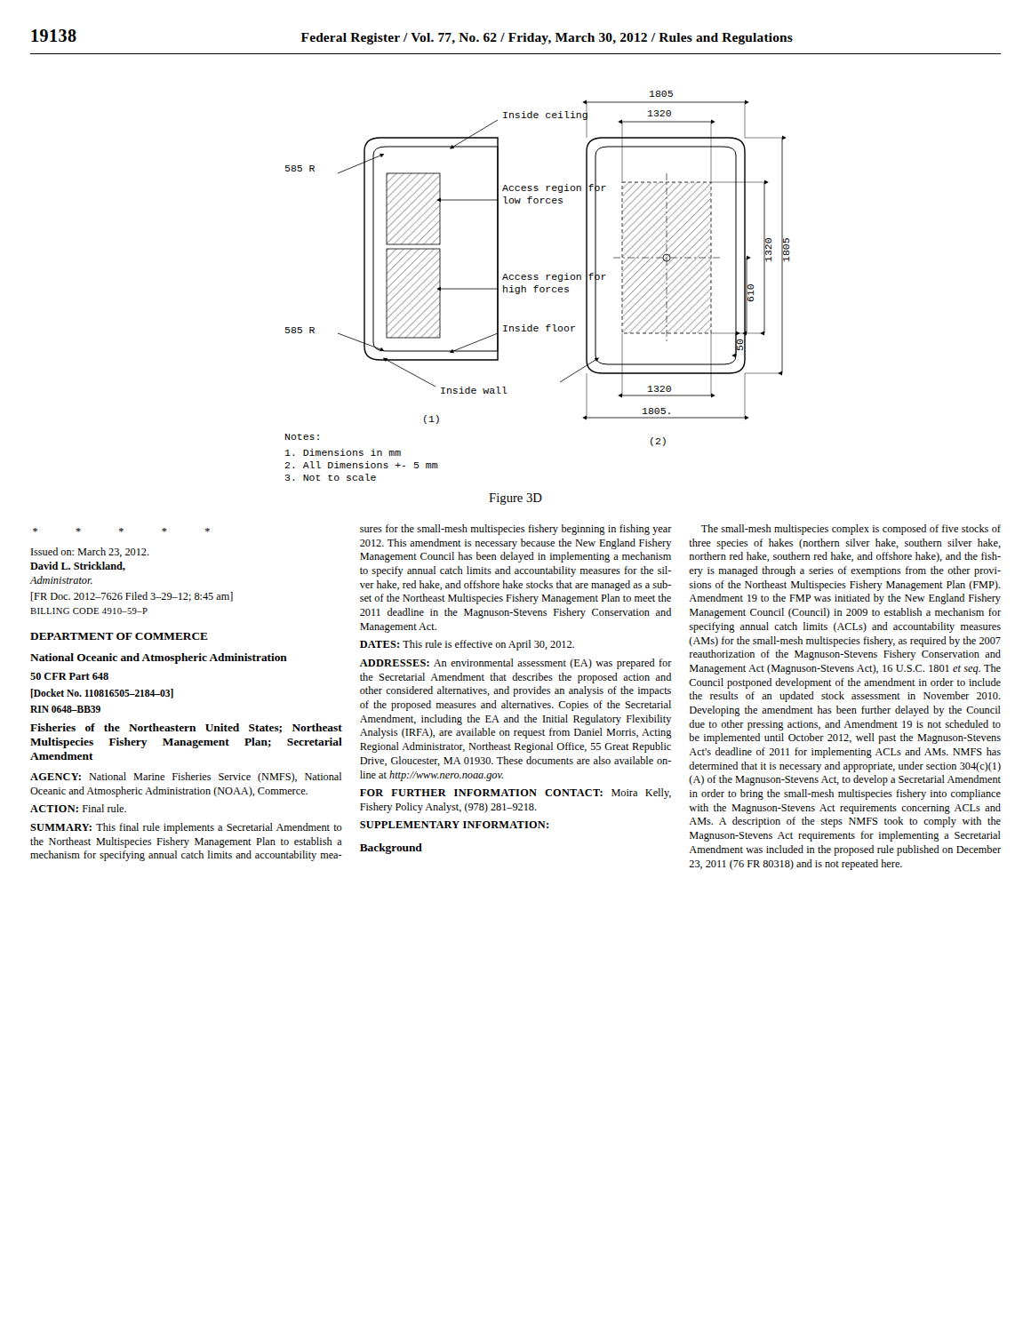19138
Federal Register / Vol. 77, No. 62 / Friday, March 30, 2012 / Rules and Regulations
Access region for low forces Access region for high forces Inside ceiling Inside floor Inside wall 585 R 585 R (1) 1805 1320 1805 1320 610 50 1320 1805. (2) Notes: 1. Dimensions in mm 2. All Dimensions +- 5 mm 3. Not to scale
Figure 3D
* * * * *
Issued on: March 23, 2012.
David L. Strickland,
Administrator.
[FR Doc. 2012–7626 Filed 3–29–12; 8:45 am]
BILLING CODE 4910–59–P
DEPARTMENT OF COMMERCE
National Oceanic and Atmospheric Administration
50 CFR Part 648
[Docket No. 110816505–2184–03]
RIN 0648–BB39
Fisheries of the Northeastern United States; Northeast Multispecies Fishery Management Plan; Secretarial Amendment
AGENCY: National Marine Fisheries Service (NMFS), National Oceanic and Atmospheric Administration (NOAA), Commerce.
ACTION: Final rule.
SUMMARY: This final rule implements a Secretarial Amendment to the Northeast Multispecies Fishery Management Plan to establish a mechanism for specifying annual catch limits and accountability measures for the small-mesh multispecies fishery beginning in fishing year 2012. This amendment is necessary because the New England Fishery Management Council has been delayed in implementing a mechanism to specify annual catch limits and accountability measures for the silver hake, red hake, and offshore hake stocks that are managed as a sub-set of the Northeast Multispecies Fishery Management Plan to meet the 2011 deadline in the Magnuson-Stevens Fishery Conservation and Management Act.
DATES: This rule is effective on April 30, 2012.
ADDRESSES: An environmental assessment (EA) was prepared for the Secretarial Amendment that describes the proposed action and other considered alternatives, and provides an analysis of the impacts of the proposed measures and alternatives. Copies of the Secretarial Amendment, including the EA and the Initial Regulatory Flexibility Analysis (IRFA), are available on request from Daniel Morris, Acting Regional Administrator, Northeast Regional Office, 55 Great Republic Drive, Gloucester, MA 01930. These documents are also available online at http://www.nero.noaa.gov.
FOR FURTHER INFORMATION CONTACT: Moira Kelly, Fishery Policy Analyst, (978) 281–9218.
SUPPLEMENTARY INFORMATION:
Background
The small-mesh multispecies complex is composed of five stocks of three species of hakes (northern silver hake, southern silver hake, northern red hake, southern red hake, and offshore hake), and the fishery is managed through a series of exemptions from the other provisions of the Northeast Multispecies Fishery Management Plan (FMP). Amendment 19 to the FMP was initiated by the New England Fishery Management Council (Council) in 2009 to establish a mechanism for specifying annual catch limits (ACLs) and accountability measures (AMs) for the small-mesh multispecies fishery, as required by the 2007 reauthorization of the Magnuson-Stevens Fishery Conservation and Management Act (Magnuson-Stevens Act), 16 U.S.C. 1801 et seq. The Council postponed development of the amendment in order to include the results of an updated stock assessment in November 2010. Developing the amendment has been further delayed by the Council due to other pressing actions, and Amendment 19 is not scheduled to be implemented until October 2012, well past the Magnuson-Stevens Act's deadline of 2011 for implementing ACLs and AMs. NMFS has determined that it is necessary and appropriate, under section 304(c)(1)(A) of the Magnuson-Stevens Act, to develop a Secretarial Amendment in order to bring the small-mesh multispecies fishery into compliance with the Magnuson-Stevens Act requirements concerning ACLs and AMs. A description of the steps NMFS took to comply with the Magnuson-Stevens Act requirements for implementing a Secretarial Amendment was included in the proposed rule published on December 23, 2011 (76 FR 80318) and is not repeated here.